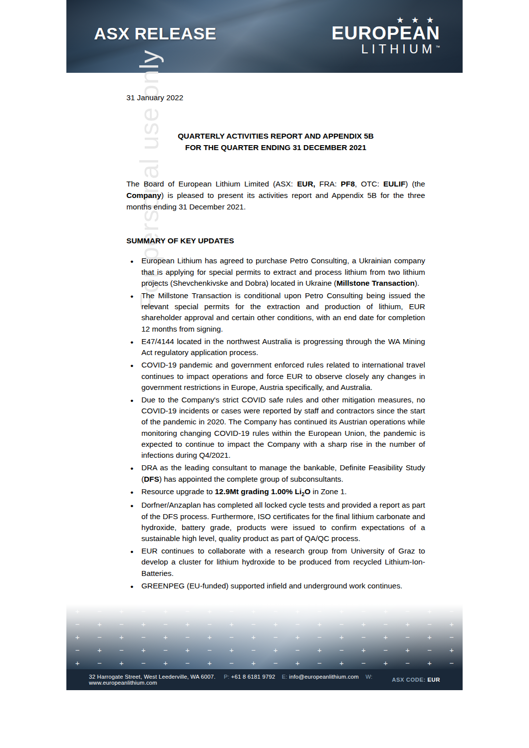ASX RELEASE
★ ★ ★
EUROPEAN
LITHIUM™
For personal use only
31 January 2022
QUARTERLY ACTIVITIES REPORT AND APPENDIX 5B
FOR THE QUARTER ENDING 31 DECEMBER 2021
The Board of European Lithium Limited (ASX: EUR, FRA: PF8, OTC: EULIF) (the Company) is pleased to present its activities report and Appendix 5B for the three months ending 31 December 2021.
SUMMARY OF KEY UPDATES
European Lithium has agreed to purchase Petro Consulting, a Ukrainian company that is applying for special permits to extract and process lithium from two lithium projects (Shevchenkivske and Dobra) located in Ukraine (Millstone Transaction).
The Millstone Transaction is conditional upon Petro Consulting being issued the relevant special permits for the extraction and production of lithium, EUR shareholder approval and certain other conditions, with an end date for completion 12 months from signing.
E47/4144 located in the northwest Australia is progressing through the WA Mining Act regulatory application process.
COVID-19 pandemic and government enforced rules related to international travel continues to impact operations and force EUR to observe closely any changes in government restrictions in Europe, Austria specifically, and Australia.
Due to the Company's strict COVID safe rules and other mitigation measures, no COVID-19 incidents or cases were reported by staff and contractors since the start of the pandemic in 2020. The Company has continued its Austrian operations while monitoring changing COVID-19 rules within the European Union, the pandemic is expected to continue to impact the Company with a sharp rise in the number of infections during Q4/2021.
DRA as the leading consultant to manage the bankable, Definite Feasibility Study (DFS) has appointed the complete group of subconsultants.
Resource upgrade to 12.9Mt grading 1.00% Li2O in Zone 1.
Dorfner/Anzaplan has completed all locked cycle tests and provided a report as part of the DFS process. Furthermore, ISO certificates for the final lithium carbonate and hydroxide, battery grade, products were issued to confirm expectations of a sustainable high level, quality product as part of QA/QC process.
EUR continues to collaborate with a research group from University of Graz to develop a cluster for lithium hydroxide to be produced from recycled Lithium-Ion-Batteries.
GREENPEG (EU-funded) supported infield and underground work continues.
+−+−+−+−+−+−+−+−+−
−+−+−+−+−+−+−+−+−+
+−+−+−+−+−+−+−+−+−
−+−+−+−+−+−+−+−+−+
+−+−+−+−+−+−+−+−+−
32 Harrogate Street, West Leederville, WA 6007. P: +61 8 6181 9792 E: info@europeanlithium.com W: www.europeanlithium.com
ASX CODE: EUR